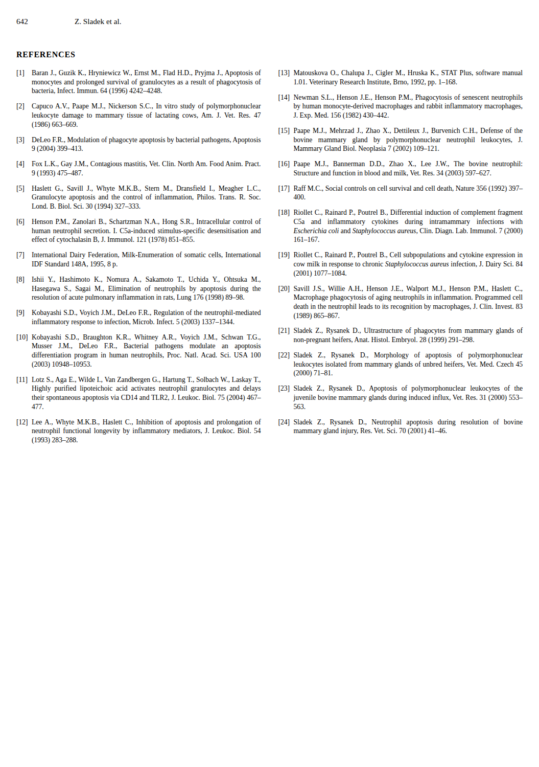642 Z. Sladek et al.
REFERENCES
[1] Baran J., Guzik K., Hryniewicz W., Ernst M., Flad H.D., Pryjma J., Apoptosis of monocytes and prolonged survival of granulocytes as a result of phagocytosis of bacteria, Infect. Immun. 64 (1996) 4242–4248.
[2] Capuco A.V., Paape M.J., Nickerson S.C., In vitro study of polymorphonuclear leukocyte damage to mammary tissue of lactating cows, Am. J. Vet. Res. 47 (1986) 663–669.
[3] DeLeo F.R., Modulation of phagocyte apoptosis by bacterial pathogens, Apoptosis 9 (2004) 399–413.
[4] Fox L.K., Gay J.M., Contagious mastitis, Vet. Clin. North Am. Food Anim. Pract. 9 (1993) 475–487.
[5] Haslett G., Savill J., Whyte M.K.B., Stern M., Dransfield I., Meagher L.C., Granulocyte apoptosis and the control of inflammation, Philos. Trans. R. Soc. Lond. B. Biol. Sci. 30 (1994) 327–333.
[6] Henson P.M., Zanolari B., Schartzman N.A., Hong S.R., Intracellular control of human neutrophil secretion. I. C5a-induced stimulus-specific desensitisation and effect of cytochalasin B, J. Immunol. 121 (1978) 851–855.
[7] International Dairy Federation, Milk-Enumeration of somatic cells, International IDF Standard 148A, 1995, 8 p.
[8] Ishii Y., Hashimoto K., Nomura A., Sakamoto T., Uchida Y., Ohtsuka M., Hasegawa S., Sagai M., Elimination of neutrophils by apoptosis during the resolution of acute pulmonary inflammation in rats, Lung 176 (1998) 89–98.
[9] Kobayashi S.D., Voyich J.M., DeLeo F.R., Regulation of the neutrophil-mediated inflammatory response to infection, Microb. Infect. 5 (2003) 1337–1344.
[10] Kobayashi S.D., Braughton K.R., Whitney A.R., Voyich J.M., Schwan T.G., Musser J.M., DeLeo F.R., Bacterial pathogens modulate an apoptosis differentiation program in human neutrophils, Proc. Natl. Acad. Sci. USA 100 (2003) 10948–10953.
[11] Lotz S., Aga E., Wilde I., Van Zandbergen G., Hartung T., Solbach W., Laskay T., Highly purified lipoteichoic acid activates neutrophil granulocytes and delays their spontaneous apoptosis via CD14 and TLR2, J. Leukoc. Biol. 75 (2004) 467–477.
[12] Lee A., Whyte M.K.B., Haslett C., Inhibition of apoptosis and prolongation of neutrophil functional longevity by inflammatory mediators, J. Leukoc. Biol. 54 (1993) 283–288.
[13] Matouskova O., Chalupa J., Cigler M., Hruska K., STAT Plus, software manual 1.01. Veterinary Research Institute, Brno, 1992, pp. 1–168.
[14] Newman S.L., Henson J.E., Henson P.M., Phagocytosis of senescent neutrophils by human monocyte-derived macrophages and rabbit inflammatory macrophages, J. Exp. Med. 156 (1982) 430–442.
[15] Paape M.J., Mehrzad J., Zhao X., Dettileux J., Burvenich C.H., Defense of the bovine mammary gland by polymorphonuclear neutrophil leukocytes, J. Mammary Gland Biol. Neoplasia 7 (2002) 109–121.
[16] Paape M.J., Bannerman D.D., Zhao X., Lee J.W., The bovine neutrophil: Structure and function in blood and milk, Vet. Res. 34 (2003) 597–627.
[17] Raff M.C., Social controls on cell survival and cell death, Nature 356 (1992) 397–400.
[18] Riollet C., Rainard P., Poutrel B., Differential induction of complement fragment C5a and inflammatory cytokines during intramammary infections with Escherichia coli and Staphylococcus aureus, Clin. Diagn. Lab. Immunol. 7 (2000) 161–167.
[19] Riollet C., Rainard P., Poutrel B., Cell subpopulations and cytokine expression in cow milk in response to chronic Staphylococcus aureus infection, J. Dairy Sci. 84 (2001) 1077–1084.
[20] Savill J.S., Willie A.H., Henson J.E., Walport M.J., Henson P.M., Haslett C., Macrophage phagocytosis of aging neutrophils in inflammation. Programmed cell death in the neutrophil leads to its recognition by macrophages, J. Clin. Invest. 83 (1989) 865–867.
[21] Sladek Z., Rysanek D., Ultrastructure of phagocytes from mammary glands of non-pregnant heifers, Anat. Histol. Embryol. 28 (1999) 291–298.
[22] Sladek Z., Rysanek D., Morphology of apoptosis of polymorphonuclear leukocytes isolated from mammary glands of unbred heifers, Vet. Med. Czech 45 (2000) 71–81.
[23] Sladek Z., Rysanek D., Apoptosis of polymorphonuclear leukocytes of the juvenile bovine mammary glands during induced influx, Vet. Res. 31 (2000) 553–563.
[24] Sladek Z., Rysanek D., Neutrophil apoptosis during resolution of bovine mammary gland injury, Res. Vet. Sci. 70 (2001) 41–46.